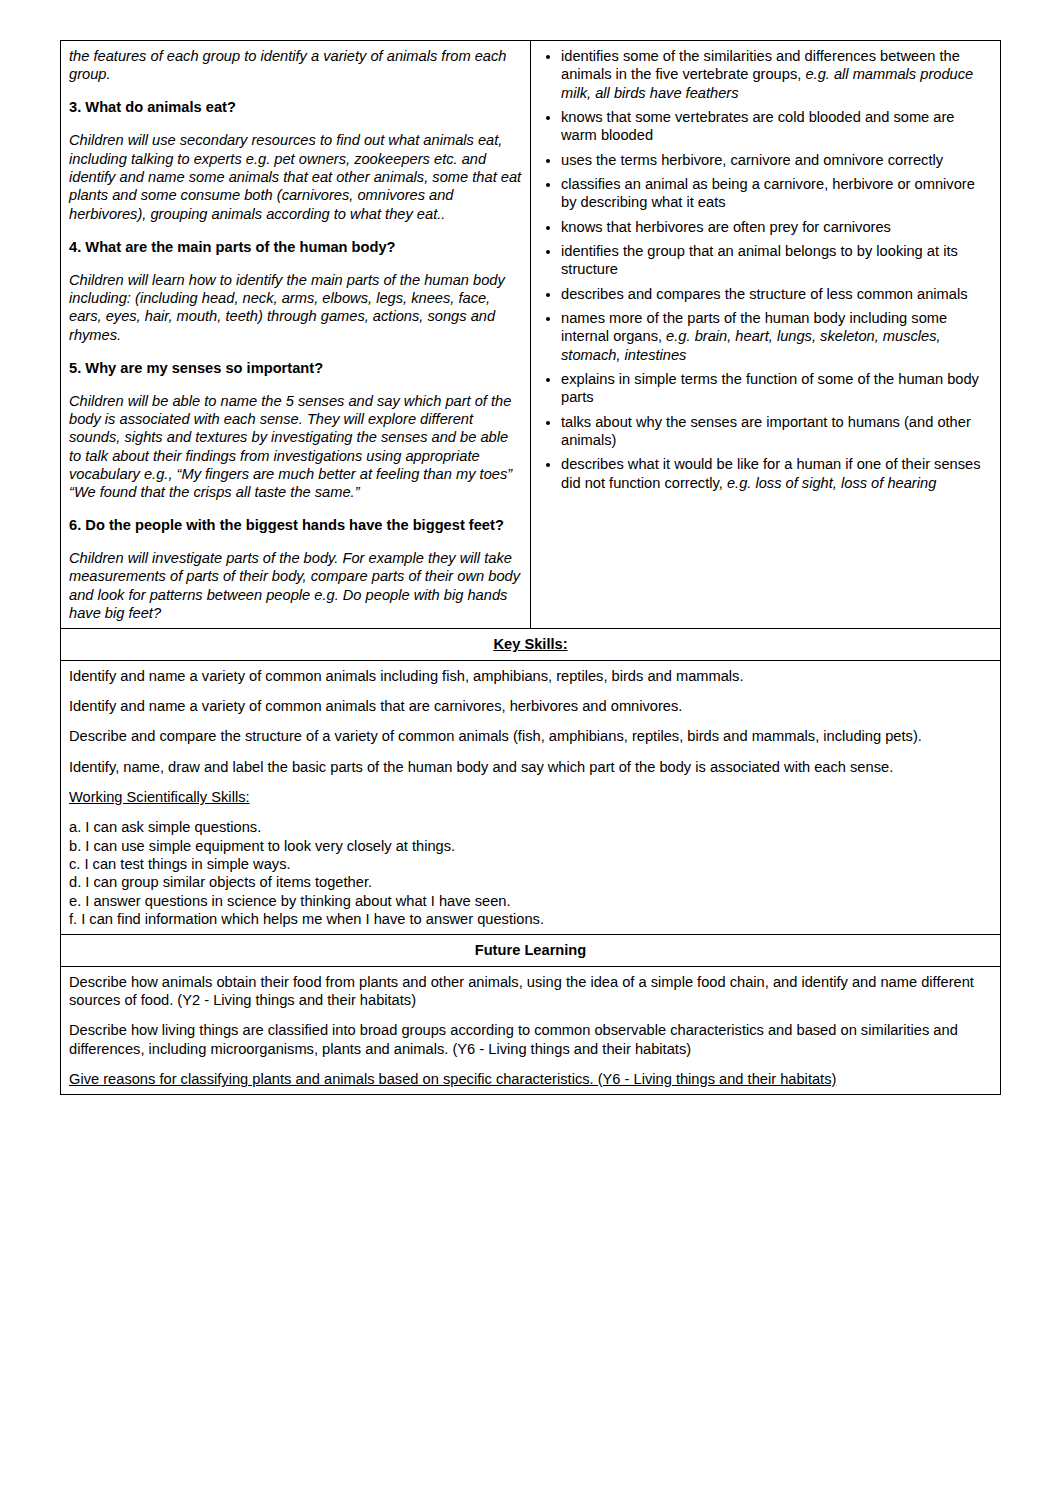| the features of each group to identify a variety of animals from each group. 3. What do animals eat? Children will use secondary resources to find out what animals eat, including talking to experts e.g. pet owners, zookeepers etc. and identify and name some animals that eat other animals, some that eat plants and some consume both (carnivores, omnivores and herbivores), grouping animals according to what they eat.. 4. What are the main parts of the human body? Children will learn how to identify the main parts of the human body including: (including head, neck, arms, elbows, legs, knees, face, ears, eyes, hair, mouth, teeth) through games, actions, songs and rhymes. 5. Why are my senses so important? Children will be able to name the 5 senses and say which part of the body is associated with each sense. They will explore different sounds, sights and textures by investigating the senses and be able to talk about their findings from investigations using appropriate vocabulary e.g., “My fingers are much better at feeling than my toes” “We found that the crisps all taste the same.” 6. Do the people with the biggest hands have the biggest feet? Children will investigate parts of the body. For example they will take measurements of parts of their body, compare parts of their own body and look for patterns between people e.g. Do people with big hands have big feet? | identifies some of the similarities and differences between the animals in the five vertebrate groups, e.g. all mammals produce milk, all birds have feathers knows that some vertebrates are cold blooded and some are warm blooded uses the terms herbivore, carnivore and omnivore correctly classifies an animal as being a carnivore, herbivore or omnivore by describing what it eats knows that herbivores are often prey for carnivores identifies the group that an animal belongs to by looking at its structure describes and compares the structure of less common animals names more of the parts of the human body including some internal organs, e.g. brain, heart, lungs, skeleton, muscles, stomach, intestines explains in simple terms the function of some of the human body parts talks about why the senses are important to humans (and other animals) describes what it would be like for a human if one of their senses did not function correctly, e.g. loss of sight, loss of hearing |
| Key Skills: |
| Identify and name a variety of common animals including fish, amphibians, reptiles, birds and mammals. Identify and name a variety of common animals that are carnivores, herbivores and omnivores. Describe and compare the structure of a variety of common animals (fish, amphibians, reptiles, birds and mammals, including pets). Identify, name, draw and label the basic parts of the human body and say which part of the body is associated with each sense. Working Scientifically Skills: a. I can ask simple questions. b. I can use simple equipment to look very closely at things. c. I can test things in simple ways. d. I can group similar objects of items together. e. I answer questions in science by thinking about what I have seen. f. I can find information which helps me when I have to answer questions. |
| Future Learning |
| Describe how animals obtain their food from plants and other animals, using the idea of a simple food chain, and identify and name different sources of food. (Y2 - Living things and their habitats) Describe how living things are classified into broad groups according to common observable characteristics and based on similarities and differences, including microorganisms, plants and animals. (Y6 - Living things and their habitats) Give reasons for classifying plants and animals based on specific characteristics. (Y6 - Living things and their habitats) |